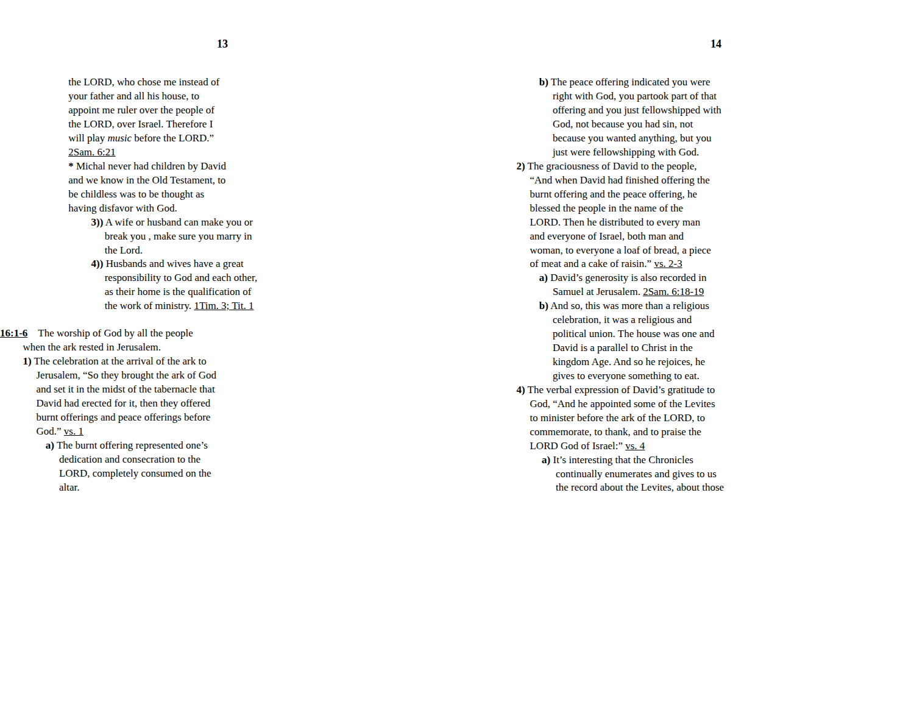13
the LORD, who chose me instead of
your father and all his house, to
appoint me ruler over the people of
the LORD, over Israel. Therefore I
will play music before the LORD.”
2Sam. 6:21
* Michal never had children by David
and we know in the Old Testament, to
be childless was to be thought as
having disfavor with God.
3)) A wife or husband can make you or
break you , make sure you marry in
the Lord.
4)) Husbands and wives have a great
responsibility to God and each other,
as their home is the qualification of
the work of ministry. 1Tim. 3; Tit. 1
16:1-6 The worship of God by all the people
when the ark rested in Jerusalem.
1) The celebration at the arrival of the ark to
Jerusalem, “So they brought the ark of God
and set it in the midst of the tabernacle that
David had erected for it, then they offered
burnt offerings and peace offerings before
God.” vs. 1
a) The burnt offering represented one’s
dedication and consecration to the
LORD, completely consumed on the
altar.
14
b) The peace offering indicated you were
right with God, you partook part of that
offering and you just fellowshipped with
God, not because you had sin, not
because you wanted anything, but you
just were fellowshipping with God.
2) The graciousness of David to the people,
“And when David had finished offering the
burnt offering and the peace offering, he
blessed the people in the name of the
LORD. Then he distributed to every man
and everyone of Israel, both man and
woman, to everyone a loaf of bread, a piece
of meat and a cake of raisin.” vs. 2-3
a) David’s generosity is also recorded in
Samuel at Jerusalem. 2Sam. 6:18-19
b) And so, this was more than a religious
celebration, it was a religious and
political union. The house was one and
David is a parallel to Christ in the
kingdom Age. And so he rejoices, he
gives to everyone something to eat.
4) The verbal expression of David’s gratitude to
God, “And he appointed some of the Levites
to minister before the ark of the LORD, to
commemorate, to thank, and to praise the
LORD God of Israel:” vs. 4
a) It’s interesting that the Chronicles
continually enumerates and gives to us
the record about the Levites, about those